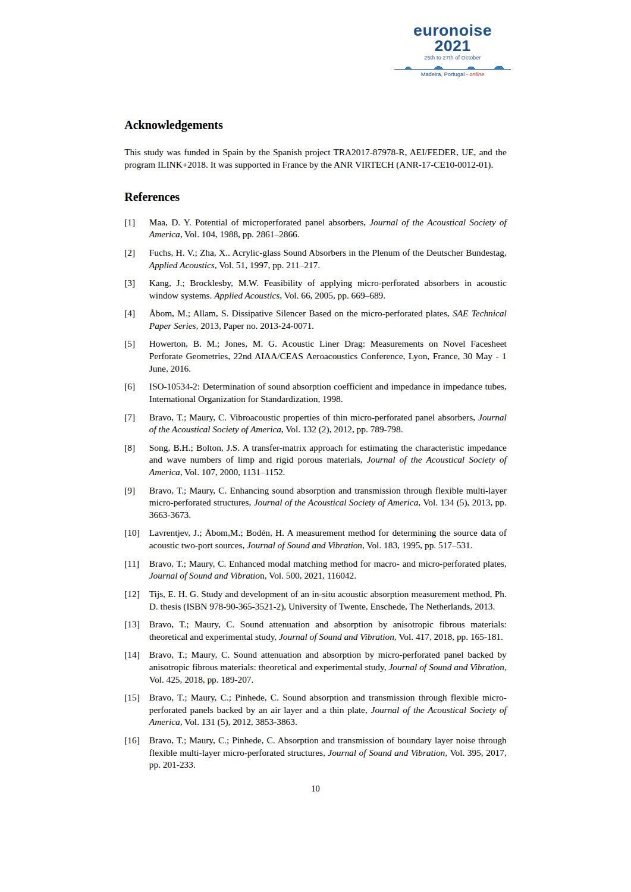euronoise 2021
25th to 27th of October
Madeira, Portugal - online
Acknowledgements
This study was funded in Spain by the Spanish project TRA2017-87978-R, AEI/FEDER, UE, and the program ILINK+2018. It was supported in France by the ANR VIRTECH (ANR-17-CE10-0012-01).
References
Maa, D. Y. Potential of microperforated panel absorbers, Journal of the Acoustical Society of America, Vol. 104, 1988, pp. 2861–2866.
Fuchs, H. V.; Zha, X.. Acrylic-glass Sound Absorbers in the Plenum of the Deutscher Bundestag, Applied Acoustics, Vol. 51, 1997, pp. 211–217.
Kang, J.; Brocklesby, M.W. Feasibility of applying micro-perforated absorbers in acoustic window systems. Applied Acoustics, Vol. 66, 2005, pp. 669–689.
Åbom, M.; Allam, S. Dissipative Silencer Based on the micro-perforated plates, SAE Technical Paper Series, 2013, Paper no. 2013-24-0071.
Howerton, B. M.; Jones, M. G. Acoustic Liner Drag: Measurements on Novel Facesheet Perforate Geometries, 22nd AIAA/CEAS Aeroacoustics Conference, Lyon, France, 30 May - 1 June, 2016.
ISO-10534-2: Determination of sound absorption coefficient and impedance in impedance tubes, International Organization for Standardization, 1998.
Bravo, T.; Maury, C. Vibroacoustic properties of thin micro-perforated panel absorbers, Journal of the Acoustical Society of America, Vol. 132 (2), 2012, pp. 789-798.
Song, B.H.; Bolton, J.S. A transfer-matrix approach for estimating the characteristic impedance and wave numbers of limp and rigid porous materials, Journal of the Acoustical Society of America, Vol. 107, 2000, 1131–1152.
Bravo, T.; Maury, C. Enhancing sound absorption and transmission through flexible multi-layer micro-perforated structures, Journal of the Acoustical Society of America, Vol. 134 (5), 2013, pp. 3663-3673.
Lavrentjev, J.; Åbom,M.; Bodén, H. A measurement method for determining the source data of acoustic two-port sources, Journal of Sound and Vibration, Vol. 183, 1995, pp. 517–531.
Bravo, T.; Maury, C. Enhanced modal matching method for macro- and micro-perforated plates, Journal of Sound and Vibration, Vol. 500, 2021, 116042.
Tijs, E. H. G. Study and development of an in-situ acoustic absorption measurement method, Ph. D. thesis (ISBN 978-90-365-3521-2), University of Twente, Enschede, The Netherlands, 2013.
Bravo, T.; Maury, C. Sound attenuation and absorption by anisotropic fibrous materials: theoretical and experimental study, Journal of Sound and Vibration, Vol. 417, 2018, pp. 165-181.
Bravo, T.; Maury, C. Sound attenuation and absorption by micro-perforated panel backed by anisotropic fibrous materials: theoretical and experimental study, Journal of Sound and Vibration, Vol. 425, 2018, pp. 189-207.
Bravo, T.; Maury, C.; Pinhede, C. Sound absorption and transmission through flexible micro-perforated panels backed by an air layer and a thin plate, Journal of the Acoustical Society of America, Vol. 131 (5), 2012, 3853-3863.
Bravo, T.; Maury, C.; Pinhede, C. Absorption and transmission of boundary layer noise through flexible multi-layer micro-perforated structures, Journal of Sound and Vibration, Vol. 395, 2017, pp. 201-233.
10